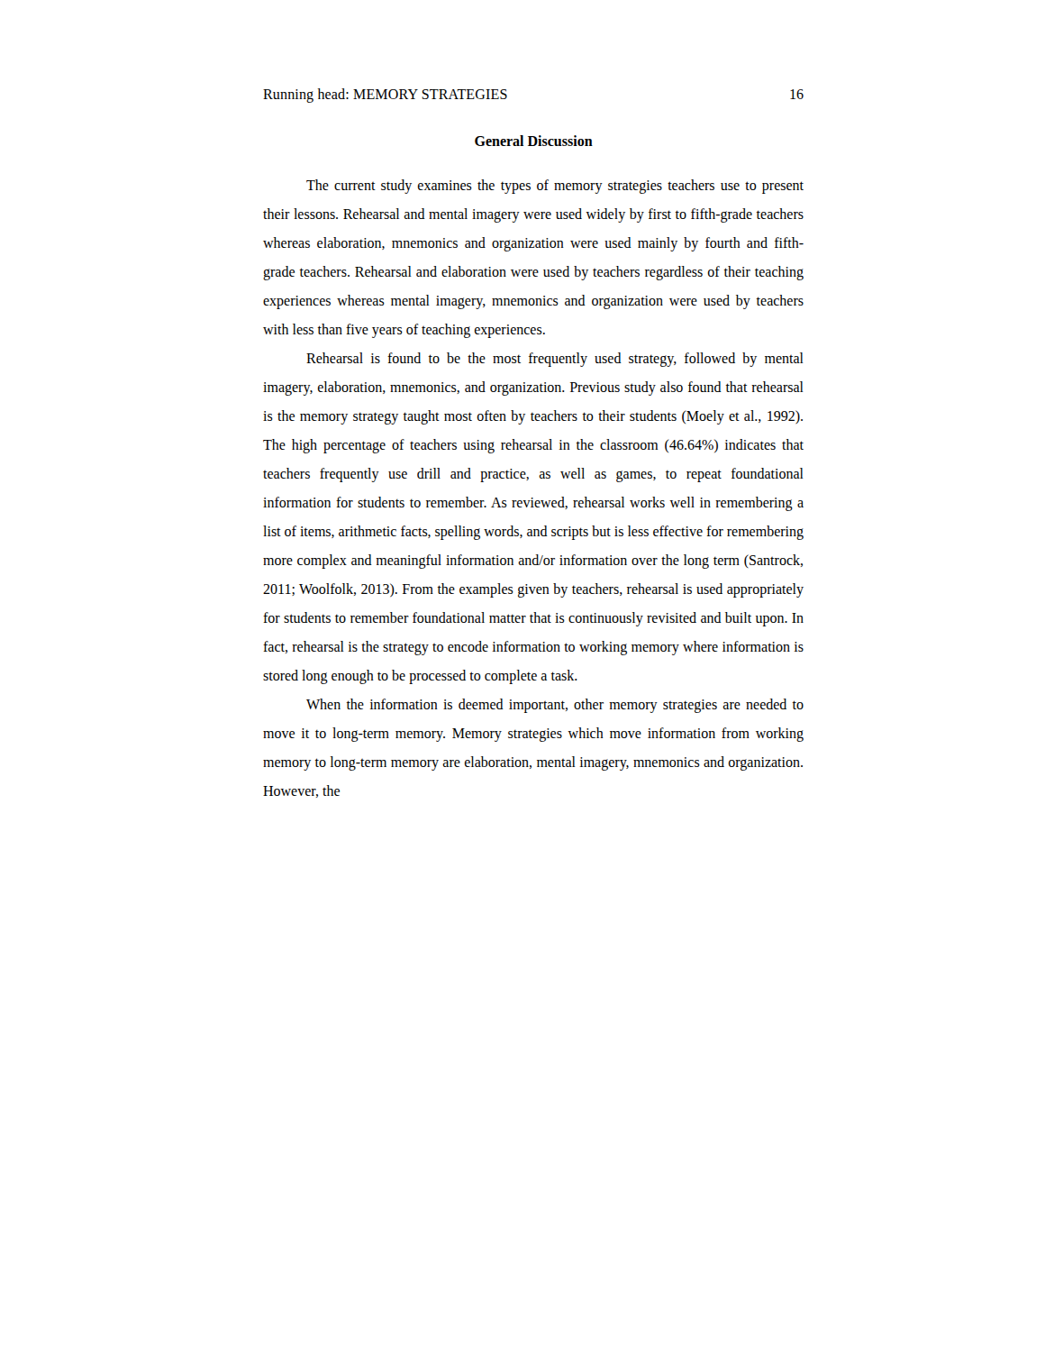Running head: MEMORY STRATEGIES 16
General Discussion
The current study examines the types of memory strategies teachers use to present their lessons. Rehearsal and mental imagery were used widely by first to fifth-grade teachers whereas elaboration, mnemonics and organization were used mainly by fourth and fifth-grade teachers. Rehearsal and elaboration were used by teachers regardless of their teaching experiences whereas mental imagery, mnemonics and organization were used by teachers with less than five years of teaching experiences.
Rehearsal is found to be the most frequently used strategy, followed by mental imagery, elaboration, mnemonics, and organization. Previous study also found that rehearsal is the memory strategy taught most often by teachers to their students (Moely et al., 1992). The high percentage of teachers using rehearsal in the classroom (46.64%) indicates that teachers frequently use drill and practice, as well as games, to repeat foundational information for students to remember. As reviewed, rehearsal works well in remembering a list of items, arithmetic facts, spelling words, and scripts but is less effective for remembering more complex and meaningful information and/or information over the long term (Santrock, 2011; Woolfolk, 2013). From the examples given by teachers, rehearsal is used appropriately for students to remember foundational matter that is continuously revisited and built upon. In fact, rehearsal is the strategy to encode information to working memory where information is stored long enough to be processed to complete a task.
When the information is deemed important, other memory strategies are needed to move it to long-term memory. Memory strategies which move information from working memory to long-term memory are elaboration, mental imagery, mnemonics and organization. However, the